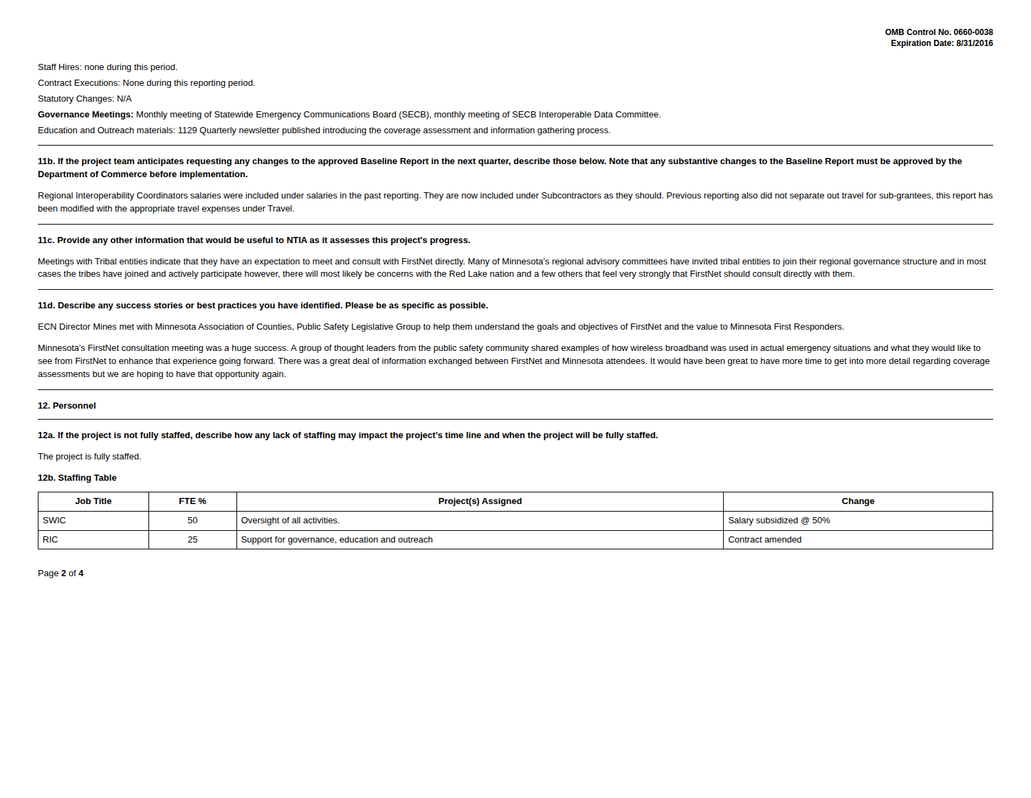OMB Control No. 0660-0038
Expiration Date: 8/31/2016
Staff Hires: none during this period.
Contract Executions: None during this reporting period.
Statutory Changes: N/A
Governance Meetings: Monthly meeting of Statewide Emergency Communications Board (SECB), monthly meeting of SECB Interoperable Data Committee.
Education and Outreach materials: 1129 Quarterly newsletter published introducing the coverage assessment and information gathering process.
11b. If the project team anticipates requesting any changes to the approved Baseline Report in the next quarter, describe those below. Note that any substantive changes to the Baseline Report must be approved by the Department of Commerce before implementation.
Regional Interoperability Coordinators salaries were included under salaries in the past reporting. They are now included under Subcontractors as they should. Previous reporting also did not separate out travel for sub-grantees, this report has been modified with the appropriate travel expenses under Travel.
11c. Provide any other information that would be useful to NTIA as it assesses this project's progress.
Meetings with Tribal entities indicate that they have an expectation to meet and consult with FirstNet directly. Many of Minnesota's regional advisory committees have invited tribal entities to join their regional governance structure and in most cases the tribes have joined and actively participate however, there will most likely be concerns with the Red Lake nation and a few others that feel very strongly that FirstNet should consult directly with them.
11d. Describe any success stories or best practices you have identified. Please be as specific as possible.
ECN Director Mines met with Minnesota Association of Counties, Public Safety Legislative Group to help them understand the goals and objectives of FirstNet and the value to Minnesota First Responders.
Minnesota's FirstNet consultation meeting was a huge success. A group of thought leaders from the public safety community shared examples of how wireless broadband was used in actual emergency situations and what they would like to see from FirstNet to enhance that experience going forward. There was a great deal of information exchanged between FirstNet and Minnesota attendees. It would have been great to have more time to get into more detail regarding coverage assessments but we are hoping to have that opportunity again.
12. Personnel
12a. If the project is not fully staffed, describe how any lack of staffing may impact the project's time line and when the project will be fully staffed.
The project is fully staffed.
12b. Staffing Table
| Job Title | FTE % | Project(s) Assigned | Change |
| --- | --- | --- | --- |
| SWIC | 50 | Oversight of all activities. | Salary subsidized @ 50% |
| RIC | 25 | Support for governance, education and outreach | Contract amended |
Page 2 of 4